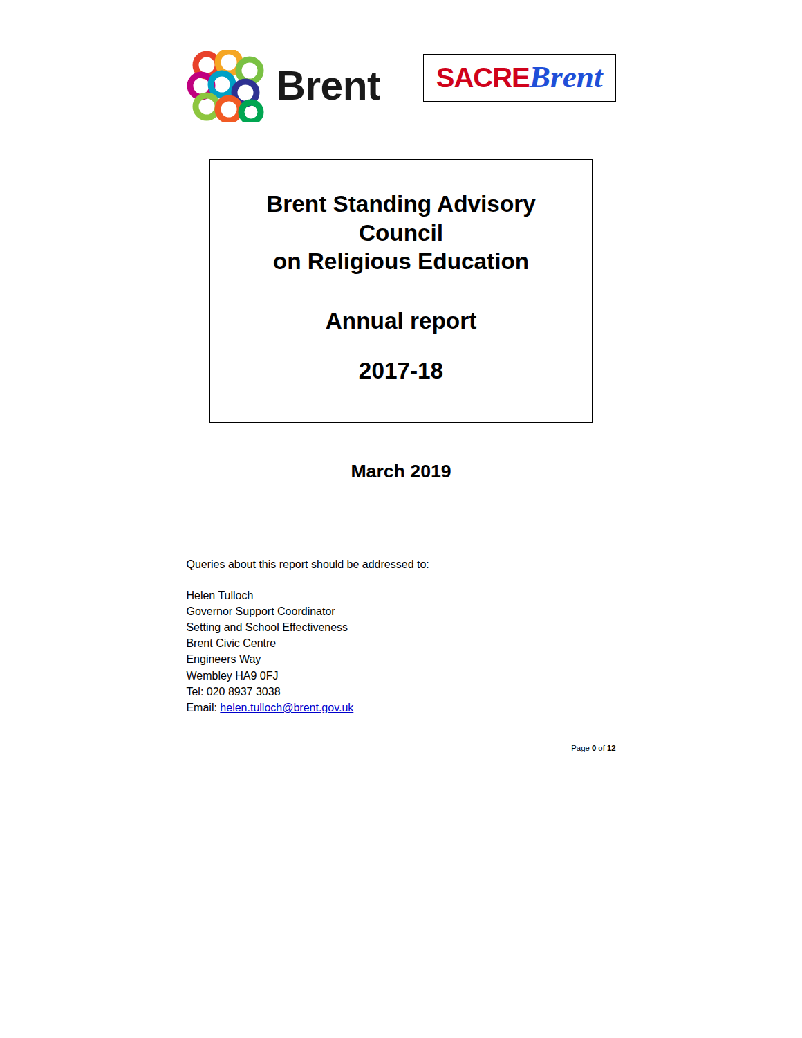Brent
SACRE Brent
Brent Standing Advisory Council
on Religious Education
Annual report
2017-18
March 2019
Queries about this report should be addressed to:
Helen Tulloch
Governor Support Coordinator
Setting and School Effectiveness
Brent Civic Centre
Engineers Way
Wembley HA9 0FJ
Tel: 020 8937 3038
Email: helen.tulloch@brent.gov.uk
Page 0 of 12